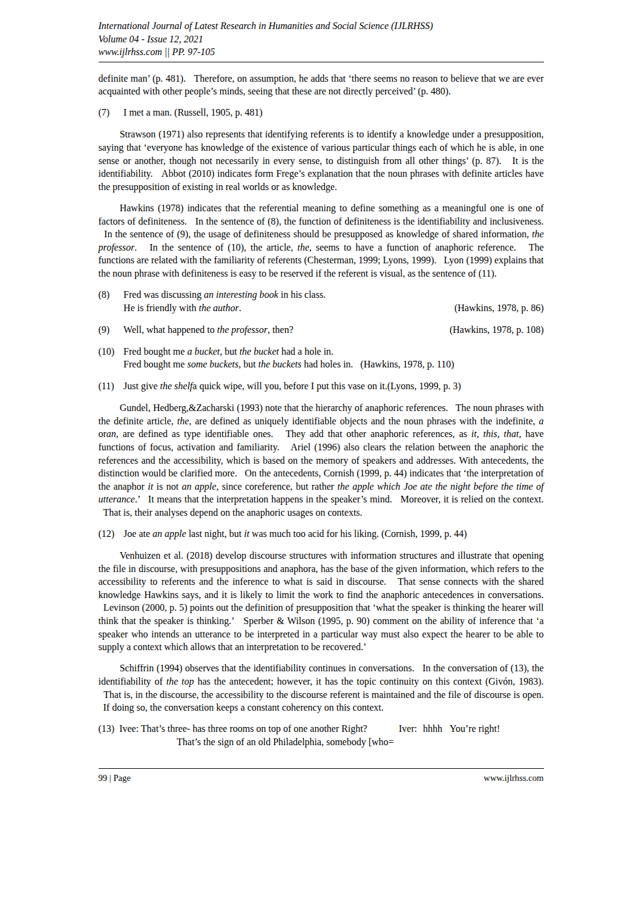International Journal of Latest Research in Humanities and Social Science (IJLRHSS)
Volume 04 - Issue 12, 2021
www.ijlrhss.com || PP. 97-105
definite man’ (p. 481). Therefore, on assumption, he adds that ‘there seems no reason to believe that we are ever acquainted with other people’s minds, seeing that these are not directly perceived’ (p. 480).
(7) I met a man. (Russell, 1905, p. 481)
Strawson (1971) also represents that identifying referents is to identify a knowledge under a presupposition, saying that ‘everyone has knowledge of the existence of various particular things each of which he is able, in one sense or another, though not necessarily in every sense, to distinguish from all other things’ (p. 87). It is the identifiability. Abbot (2010) indicates form Frege’s explanation that the noun phrases with definite articles have the presupposition of existing in real worlds or as knowledge.
Hawkins (1978) indicates that the referential meaning to define something as a meaningful one is one of factors of definiteness. In the sentence of (8), the function of definiteness is the identifiability and inclusiveness. In the sentence of (9), the usage of definiteness should be presupposed as knowledge of shared information, the professor. In the sentence of (10), the article, the, seems to have a function of anaphoric reference. The functions are related with the familiarity of referents (Chesterman, 1999; Lyons, 1999). Lyon (1999) explains that the noun phrase with definiteness is easy to be reserved if the referent is visual, as the sentence of (11).
(8) Fred was discussing an interesting book in his class. He is friendly with the author. (Hawkins, 1978, p. 86)
(9) Well, what happened to the professor, then? (Hawkins, 1978, p. 108)
(10) Fred bought me a bucket, but the bucket had a hole in. Fred bought me some buckets, but the buckets had holes in. (Hawkins, 1978, p. 110)
(11) Just give the shelfa quick wipe, will you, before I put this vase on it.(Lyons, 1999, p. 3)
Gundel, Hedberg,&Zacharski (1993) note that the hierarchy of anaphoric references. The noun phrases with the definite article, the, are defined as uniquely identifiable objects and the noun phrases with the indefinite, a oran, are defined as type identifiable ones. They add that other anaphoric references, as it, this, that, have functions of focus, activation and familiarity. Ariel (1996) also clears the relation between the anaphoric the references and the accessibility, which is based on the memory of speakers and addresses. With antecedents, the distinction would be clarified more. On the antecedents, Cornish (1999, p. 44) indicates that ‘the interpretation of the anaphor it is not an apple, since coreference, but rather the apple which Joe ate the night before the time of utterance.’ It means that the interpretation happens in the speaker’s mind. Moreover, it is relied on the context. That is, their analyses depend on the anaphoric usages on contexts.
(12) Joe ate an apple last night, but it was much too acid for his liking. (Cornish, 1999, p. 44)
Venhuizen et al. (2018) develop discourse structures with information structures and illustrate that opening the file in discourse, with presuppositions and anaphora, has the base of the given information, which refers to the accessibility to referents and the inference to what is said in discourse. That sense connects with the shared knowledge Hawkins says, and it is likely to limit the work to find the anaphoric antecedences in conversations. Levinson (2000, p. 5) points out the definition of presupposition that ‘what the speaker is thinking the hearer will think that the speaker is thinking.’ Sperber & Wilson (1995, p. 90) comment on the ability of inference that ‘a speaker who intends an utterance to be interpreted in a particular way must also expect the hearer to be able to supply a context which allows that an interpretation to be recovered.’
Schiffrin (1994) observes that the identifiability continues in conversations. In the conversation of (13), the identifiability of the top has the antecedent; however, it has the topic continuity on this context (Givón, 1983). That is, in the discourse, the accessibility to the discourse referent is maintained and the file of discourse is open. If doing so, the conversation keeps a constant coherency on this context.
(13) Ivee: That’s three- has three rooms on top of one another Right? Iver: hhhh You’re right! That’s the sign of an old Philadelphia, somebody [who=
99 | Page www.ijlrhss.com